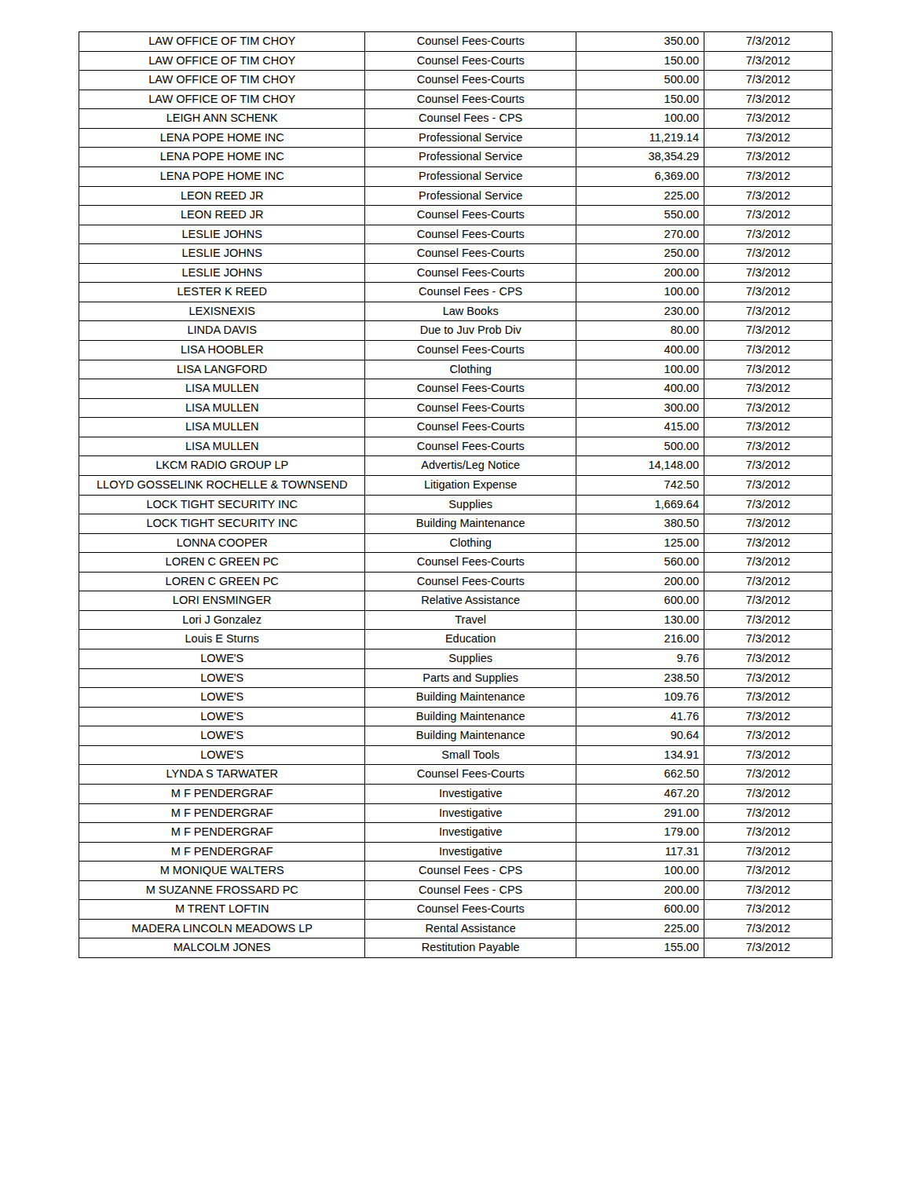| LAW OFFICE OF TIM CHOY | Counsel Fees-Courts | 350.00 | 7/3/2012 |
| LAW OFFICE OF TIM CHOY | Counsel Fees-Courts | 150.00 | 7/3/2012 |
| LAW OFFICE OF TIM CHOY | Counsel Fees-Courts | 500.00 | 7/3/2012 |
| LAW OFFICE OF TIM CHOY | Counsel Fees-Courts | 150.00 | 7/3/2012 |
| LEIGH ANN SCHENK | Counsel Fees - CPS | 100.00 | 7/3/2012 |
| LENA POPE HOME INC | Professional Service | 11,219.14 | 7/3/2012 |
| LENA POPE HOME INC | Professional Service | 38,354.29 | 7/3/2012 |
| LENA POPE HOME INC | Professional Service | 6,369.00 | 7/3/2012 |
| LEON REED JR | Professional Service | 225.00 | 7/3/2012 |
| LEON REED JR | Counsel Fees-Courts | 550.00 | 7/3/2012 |
| LESLIE JOHNS | Counsel Fees-Courts | 270.00 | 7/3/2012 |
| LESLIE JOHNS | Counsel Fees-Courts | 250.00 | 7/3/2012 |
| LESLIE JOHNS | Counsel Fees-Courts | 200.00 | 7/3/2012 |
| LESTER K REED | Counsel Fees - CPS | 100.00 | 7/3/2012 |
| LEXISNEXIS | Law Books | 230.00 | 7/3/2012 |
| LINDA DAVIS | Due to Juv Prob Div | 80.00 | 7/3/2012 |
| LISA HOOBLER | Counsel Fees-Courts | 400.00 | 7/3/2012 |
| LISA LANGFORD | Clothing | 100.00 | 7/3/2012 |
| LISA MULLEN | Counsel Fees-Courts | 400.00 | 7/3/2012 |
| LISA MULLEN | Counsel Fees-Courts | 300.00 | 7/3/2012 |
| LISA MULLEN | Counsel Fees-Courts | 415.00 | 7/3/2012 |
| LISA MULLEN | Counsel Fees-Courts | 500.00 | 7/3/2012 |
| LKCM RADIO GROUP LP | Advertis/Leg Notice | 14,148.00 | 7/3/2012 |
| LLOYD GOSSELINK ROCHELLE & TOWNSEND | Litigation Expense | 742.50 | 7/3/2012 |
| LOCK TIGHT SECURITY INC | Supplies | 1,669.64 | 7/3/2012 |
| LOCK TIGHT SECURITY INC | Building Maintenance | 380.50 | 7/3/2012 |
| LONNA COOPER | Clothing | 125.00 | 7/3/2012 |
| LOREN C GREEN PC | Counsel Fees-Courts | 560.00 | 7/3/2012 |
| LOREN C GREEN PC | Counsel Fees-Courts | 200.00 | 7/3/2012 |
| LORI ENSMINGER | Relative Assistance | 600.00 | 7/3/2012 |
| Lori J Gonzalez | Travel | 130.00 | 7/3/2012 |
| Louis E Sturns | Education | 216.00 | 7/3/2012 |
| LOWE'S | Supplies | 9.76 | 7/3/2012 |
| LOWE'S | Parts and Supplies | 238.50 | 7/3/2012 |
| LOWE'S | Building Maintenance | 109.76 | 7/3/2012 |
| LOWE'S | Building Maintenance | 41.76 | 7/3/2012 |
| LOWE'S | Building Maintenance | 90.64 | 7/3/2012 |
| LOWE'S | Small Tools | 134.91 | 7/3/2012 |
| LYNDA S TARWATER | Counsel Fees-Courts | 662.50 | 7/3/2012 |
| M F PENDERGRAF | Investigative | 467.20 | 7/3/2012 |
| M F PENDERGRAF | Investigative | 291.00 | 7/3/2012 |
| M F PENDERGRAF | Investigative | 179.00 | 7/3/2012 |
| M F PENDERGRAF | Investigative | 117.31 | 7/3/2012 |
| M MONIQUE WALTERS | Counsel Fees - CPS | 100.00 | 7/3/2012 |
| M SUZANNE FROSSARD PC | Counsel Fees - CPS | 200.00 | 7/3/2012 |
| M TRENT LOFTIN | Counsel Fees-Courts | 600.00 | 7/3/2012 |
| MADERA LINCOLN MEADOWS LP | Rental Assistance | 225.00 | 7/3/2012 |
| MALCOLM JONES | Restitution Payable | 155.00 | 7/3/2012 |